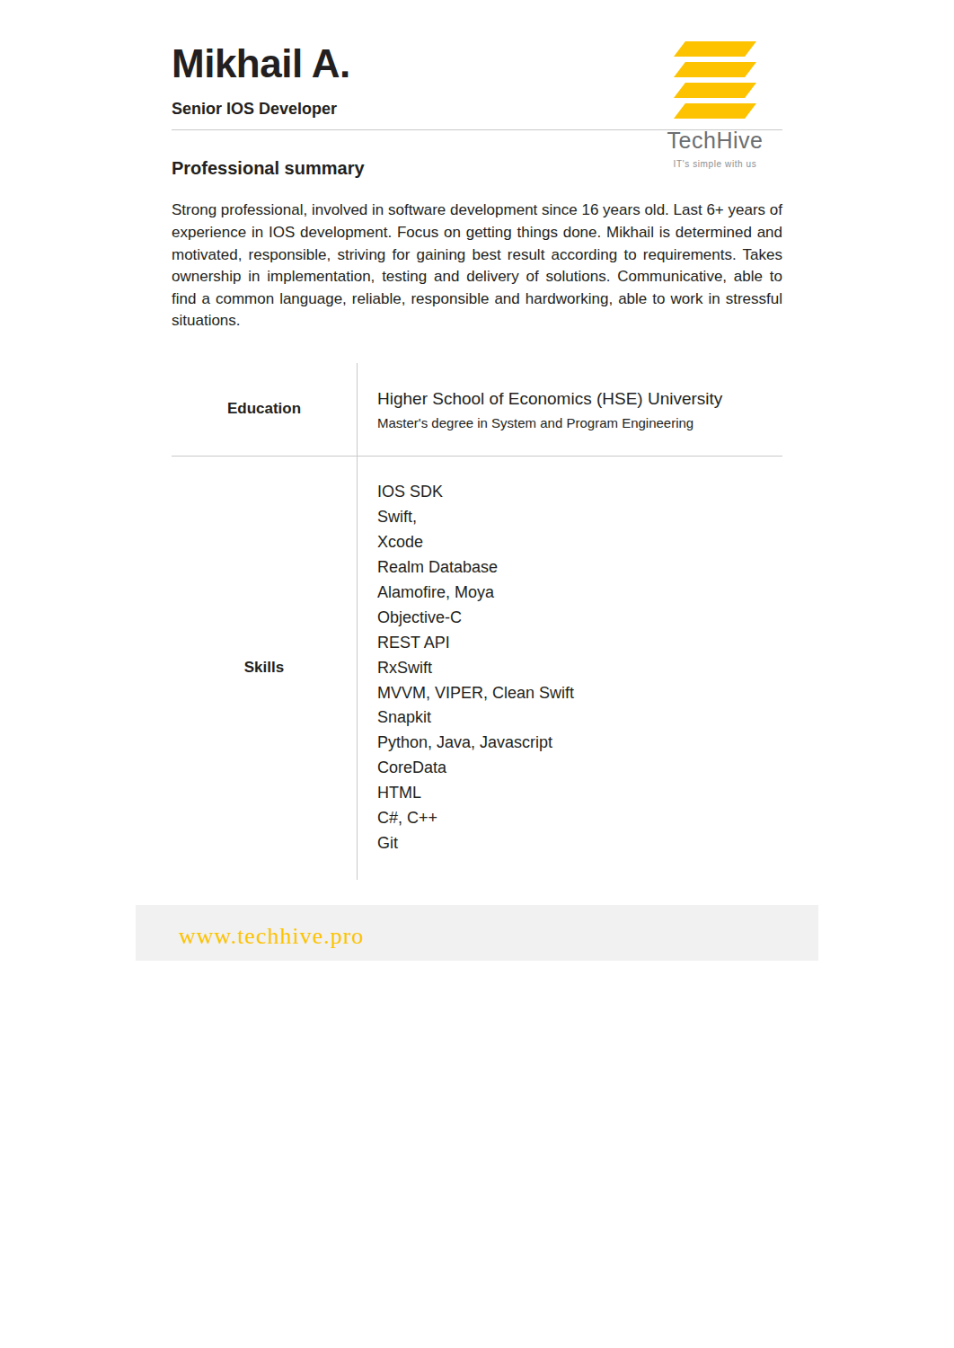TechHive
IT's simple with us
Mikhail A.
Senior IOS Developer
Professional summary
Strong professional, involved in software development since 16 years old. Last 6+ years of experience in IOS development. Focus on getting things done. Mikhail is determined and motivated, responsible, striving for gaining best result according to requirements. Takes ownership in implementation, testing and delivery of solutions. Communicative, able to find a common language, reliable, responsible and hardworking, able to work in stressful situations.
| Education | Higher School of Economics (HSE) University Master's degree in System and Program Engineering |
| Skills | IOS SDK Swift, Xcode Realm Database Alamofire, Moya Objective-C REST API RxSwift MVVM, VIPER, Clean Swift Snapkit Python, Java, Javascript CoreData HTML C#, C++ Git |
www.techhive.pro